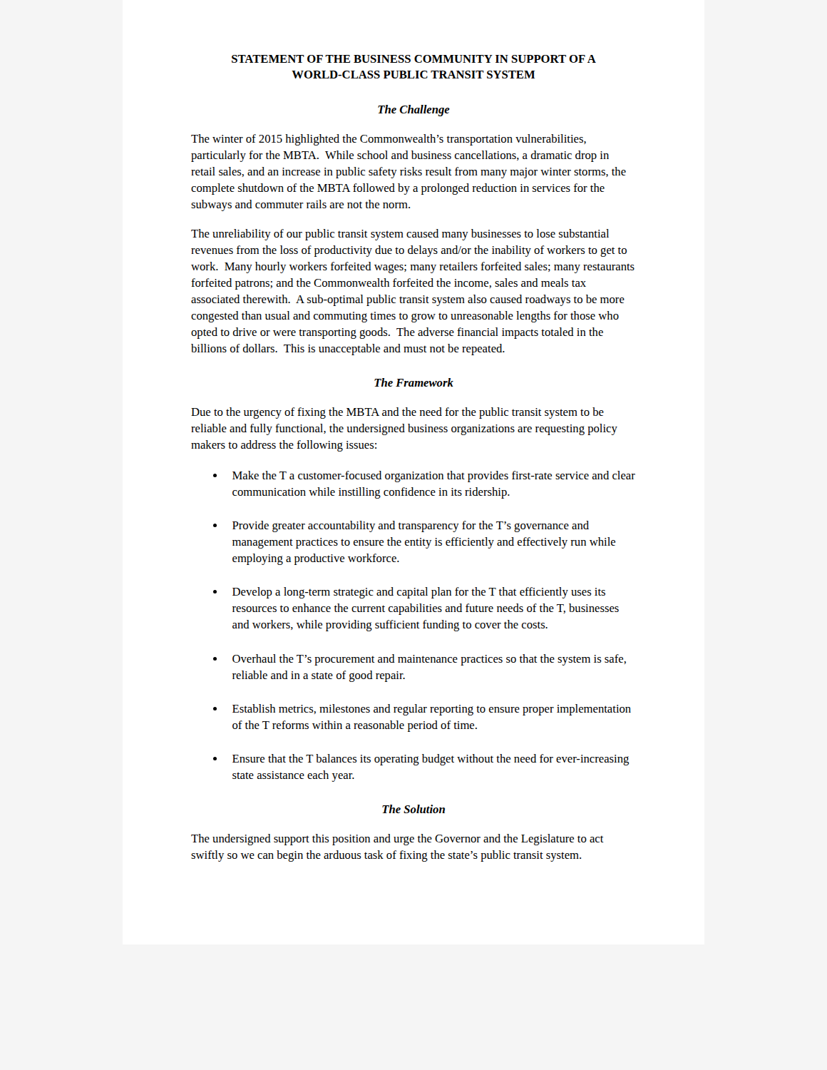Statement of the Business Community in Support of a
World-Class Public Transit System
The Challenge
The winter of 2015 highlighted the Commonwealth’s transportation vulnerabilities, particularly for the MBTA. While school and business cancellations, a dramatic drop in retail sales, and an increase in public safety risks result from many major winter storms, the complete shutdown of the MBTA followed by a prolonged reduction in services for the subways and commuter rails are not the norm.
The unreliability of our public transit system caused many businesses to lose substantial revenues from the loss of productivity due to delays and/or the inability of workers to get to work. Many hourly workers forfeited wages; many retailers forfeited sales; many restaurants forfeited patrons; and the Commonwealth forfeited the income, sales and meals tax associated therewith. A sub-optimal public transit system also caused roadways to be more congested than usual and commuting times to grow to unreasonable lengths for those who opted to drive or were transporting goods. The adverse financial impacts totaled in the billions of dollars. This is unacceptable and must not be repeated.
The Framework
Due to the urgency of fixing the MBTA and the need for the public transit system to be reliable and fully functional, the undersigned business organizations are requesting policy makers to address the following issues:
Make the T a customer-focused organization that provides first-rate service and clear communication while instilling confidence in its ridership.
Provide greater accountability and transparency for the T’s governance and management practices to ensure the entity is efficiently and effectively run while employing a productive workforce.
Develop a long-term strategic and capital plan for the T that efficiently uses its resources to enhance the current capabilities and future needs of the T, businesses and workers, while providing sufficient funding to cover the costs.
Overhaul the T’s procurement and maintenance practices so that the system is safe, reliable and in a state of good repair.
Establish metrics, milestones and regular reporting to ensure proper implementation of the T reforms within a reasonable period of time.
Ensure that the T balances its operating budget without the need for ever-increasing state assistance each year.
The Solution
The undersigned support this position and urge the Governor and the Legislature to act swiftly so we can begin the arduous task of fixing the state’s public transit system.